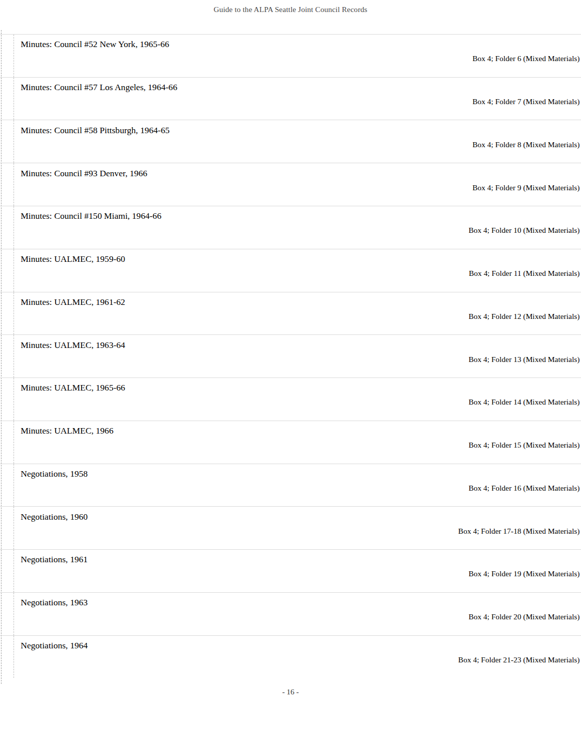Guide to the ALPA Seattle Joint Council Records
Minutes: Council #52 New York, 1965-66
Box 4; Folder 6 (Mixed Materials)
Minutes: Council #57 Los Angeles, 1964-66
Box 4; Folder 7 (Mixed Materials)
Minutes: Council #58 Pittsburgh, 1964-65
Box 4; Folder 8 (Mixed Materials)
Minutes: Council #93 Denver, 1966
Box 4; Folder 9 (Mixed Materials)
Minutes: Council #150 Miami, 1964-66
Box 4; Folder 10 (Mixed Materials)
Minutes: UALMEC, 1959-60
Box 4; Folder 11 (Mixed Materials)
Minutes: UALMEC, 1961-62
Box 4; Folder 12 (Mixed Materials)
Minutes: UALMEC, 1963-64
Box 4; Folder 13 (Mixed Materials)
Minutes: UALMEC, 1965-66
Box 4; Folder 14 (Mixed Materials)
Minutes: UALMEC, 1966
Box 4; Folder 15 (Mixed Materials)
Negotiations, 1958
Box 4; Folder 16 (Mixed Materials)
Negotiations, 1960
Box 4; Folder 17-18 (Mixed Materials)
Negotiations, 1961
Box 4; Folder 19 (Mixed Materials)
Negotiations, 1963
Box 4; Folder 20 (Mixed Materials)
Negotiations, 1964
Box 4; Folder 21-23 (Mixed Materials)
- 16 -